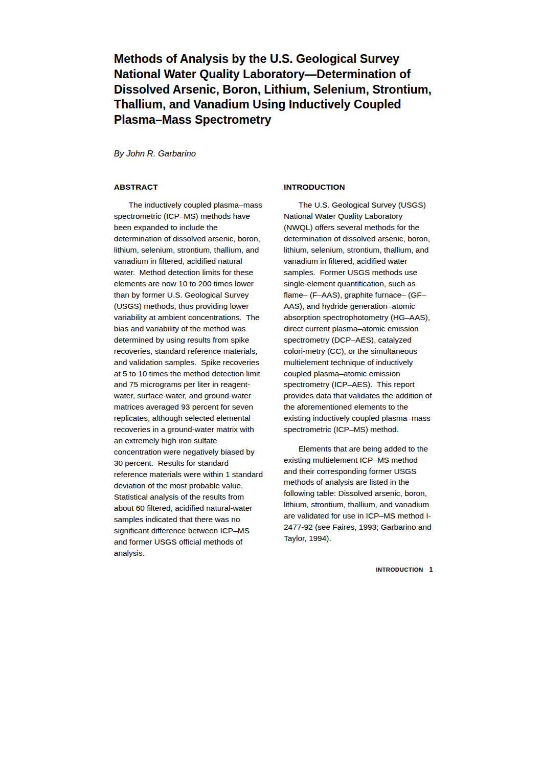Methods of Analysis by the U.S. Geological Survey National Water Quality Laboratory—Determination of Dissolved Arsenic, Boron, Lithium, Selenium, Strontium, Thallium, and Vanadium Using Inductively Coupled Plasma–Mass Spectrometry
By John R. Garbarino
ABSTRACT
The inductively coupled plasma–mass spectrometric (ICP–MS) methods have been expanded to include the determination of dissolved arsenic, boron, lithium, selenium, strontium, thallium, and vanadium in filtered, acidified natural water. Method detection limits for these elements are now 10 to 200 times lower than by former U.S. Geological Survey (USGS) methods, thus providing lower variability at ambient concentrations. The bias and variability of the method was determined by using results from spike recoveries, standard reference materials, and validation samples. Spike recoveries at 5 to 10 times the method detection limit and 75 micrograms per liter in reagent-water, surface-water, and ground-water matrices averaged 93 percent for seven replicates, although selected elemental recoveries in a ground-water matrix with an extremely high iron sulfate concentration were negatively biased by 30 percent. Results for standard reference materials were within 1 standard deviation of the most probable value. Statistical analysis of the results from about 60 filtered, acidified natural-water samples indicated that there was no significant difference between ICP–MS and former USGS official methods of analysis.
INTRODUCTION
The U.S. Geological Survey (USGS) National Water Quality Laboratory (NWQL) offers several methods for the determination of dissolved arsenic, boron, lithium, selenium, strontium, thallium, and vanadium in filtered, acidified water samples. Former USGS methods use single-element quantification, such as flame– (F–AAS), graphite furnace– (GF–AAS), and hydride generation–atomic absorption spectrophotometry (HG–AAS), direct current plasma–atomic emission spectrometry (DCP–AES), catalyzed colori-metry (CC), or the simultaneous multielement technique of inductively coupled plasma–atomic emission spectrometry (ICP–AES). This report provides data that validates the addition of the aforementioned elements to the existing inductively coupled plasma–mass spectrometric (ICP–MS) method.
Elements that are being added to the existing multielement ICP–MS method and their corresponding former USGS methods of analysis are listed in the following table: Dissolved arsenic, boron, lithium, strontium, thallium, and vanadium are validated for use in ICP–MS method I-2477-92 (see Faires, 1993; Garbarino and Taylor, 1994).
INTRODUCTION1